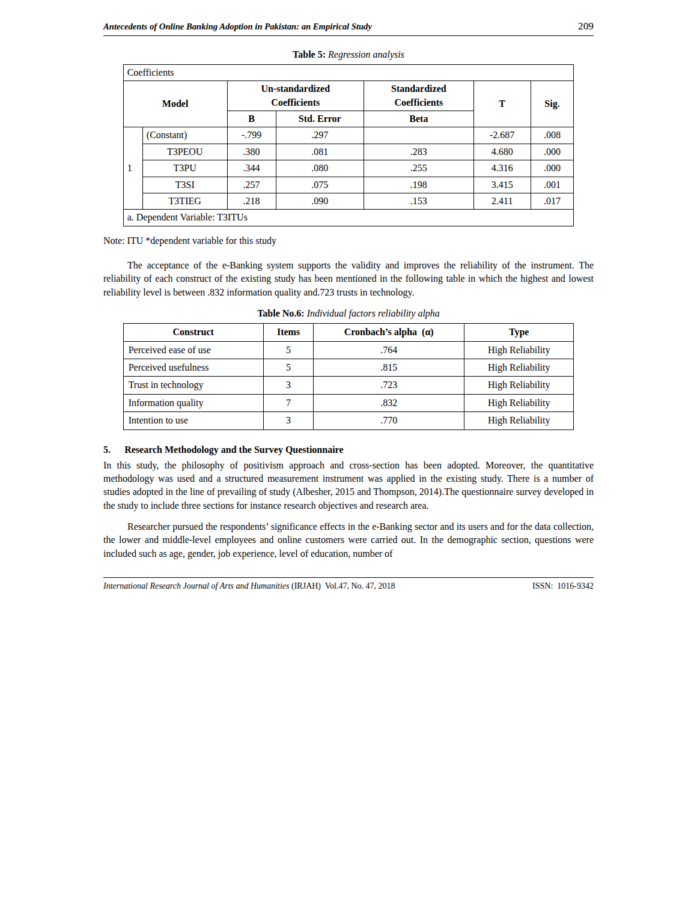Antecedents of Online Banking Adoption in Pakistan: an Empirical Study 209
Table 5: Regression analysis
| Coefficients |
| --- |
| Model | Un-standardized Coefficients | Standardized Coefficients | T | Sig. |
| B | Std. Error | Beta |
| 1 | (Constant) | -.799 | .297 | | -2.687 | .008 |
| T3PEOU | .380 | .081 | .283 | 4.680 | .000 |
| T3PU | .344 | .080 | .255 | 4.316 | .000 |
| T3SI | .257 | .075 | .198 | 3.415 | .001 |
| T3TIEG | .218 | .090 | .153 | 2.411 | .017 |
| a. Dependent Variable: T3ITUs |
Note: ITU *dependent variable for this study
The acceptance of the e-Banking system supports the validity and improves the reliability of the instrument. The reliability of each construct of the existing study has been mentioned in the following table in which the highest and lowest reliability level is between .832 information quality and.723 trusts in technology.
Table No.6: Individual factors reliability alpha
| Construct | Items | Cronbach’s alpha (α) | Type |
| --- | --- | --- | --- |
| Perceived ease of use | 5 | .764 | High Reliability |
| Perceived usefulness | 5 | .815 | High Reliability |
| Trust in technology | 3 | .723 | High Reliability |
| Information quality | 7 | .832 | High Reliability |
| Intention to use | 3 | .770 | High Reliability |
5. Research Methodology and the Survey Questionnaire
In this study, the philosophy of positivism approach and cross-section has been adopted. Moreover, the quantitative methodology was used and a structured measurement instrument was applied in the existing study. There is a number of studies adopted in the line of prevailing of study (Albesher, 2015 and Thompson, 2014).The questionnaire survey developed in the study to include three sections for instance research objectives and research area.
Researcher pursued the respondents’ significance effects in the e-Banking sector and its users and for the data collection, the lower and middle-level employees and online customers were carried out. In the demographic section, questions were included such as age, gender, job experience, level of education, number of
International Research Journal of Arts and Humanities (IRJAH) Vol.47, No. 47, 2018 ISSN: 1016-9342